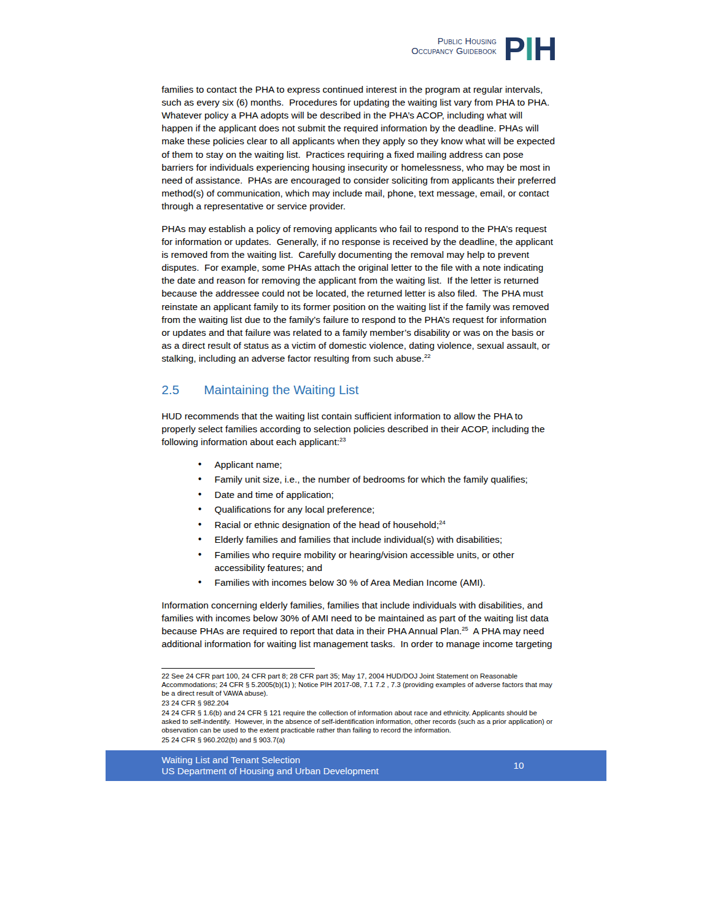Public Housing
Occupancy Guidebook
PIH
families to contact the PHA to express continued interest in the program at regular intervals, such as every six (6) months. Procedures for updating the waiting list vary from PHA to PHA. Whatever policy a PHA adopts will be described in the PHA’s ACOP, including what will happen if the applicant does not submit the required information by the deadline. PHAs will make these policies clear to all applicants when they apply so they know what will be expected of them to stay on the waiting list. Practices requiring a fixed mailing address can pose barriers for individuals experiencing housing insecurity or homelessness, who may be most in need of assistance. PHAs are encouraged to consider soliciting from applicants their preferred method(s) of communication, which may include mail, phone, text message, email, or contact through a representative or service provider.
PHAs may establish a policy of removing applicants who fail to respond to the PHA’s request for information or updates. Generally, if no response is received by the deadline, the applicant is removed from the waiting list. Carefully documenting the removal may help to prevent disputes. For example, some PHAs attach the original letter to the file with a note indicating the date and reason for removing the applicant from the waiting list. If the letter is returned because the addressee could not be located, the returned letter is also filed. The PHA must reinstate an applicant family to its former position on the waiting list if the family was removed from the waiting list due to the family’s failure to respond to the PHA’s request for information or updates and that failure was related to a family member’s disability or was on the basis or as a direct result of status as a victim of domestic violence, dating violence, sexual assault, or stalking, including an adverse factor resulting from such abuse.22
2.5 Maintaining the Waiting List
HUD recommends that the waiting list contain sufficient information to allow the PHA to properly select families according to selection policies described in their ACOP, including the following information about each applicant:23
Applicant name;
Family unit size, i.e., the number of bedrooms for which the family qualifies;
Date and time of application;
Qualifications for any local preference;
Racial or ethnic designation of the head of household;24
Elderly families and families that include individual(s) with disabilities;
Families who require mobility or hearing/vision accessible units, or other accessibility features; and
Families with incomes below 30 % of Area Median Income (AMI).
Information concerning elderly families, families that include individuals with disabilities, and families with incomes below 30% of AMI need to be maintained as part of the waiting list data because PHAs are required to report that data in their PHA Annual Plan.25 A PHA may need additional information for waiting list management tasks. In order to manage income targeting
22 See 24 CFR part 100, 24 CFR part 8; 28 CFR part 35; May 17, 2004 HUD/DOJ Joint Statement on Reasonable Accommodations; 24 CFR § 5.2005(b)(1) ); Notice PIH 2017-08, 7.1 7.2 , 7.3 (providing examples of adverse factors that may be a direct result of VAWA abuse).
23 24 CFR § 982.204
24 24 CFR § 1.6(b) and 24 CFR § 121 require the collection of information about race and ethnicity. Applicants should be asked to self-indentify. However, in the absence of self-identification information, other records (such as a prior application) or observation can be used to the extent practicable rather than failing to record the information.
25 24 CFR § 960.202(b) and § 903.7(a)
Waiting List and Tenant Selection
US Department of Housing and Urban Development
10